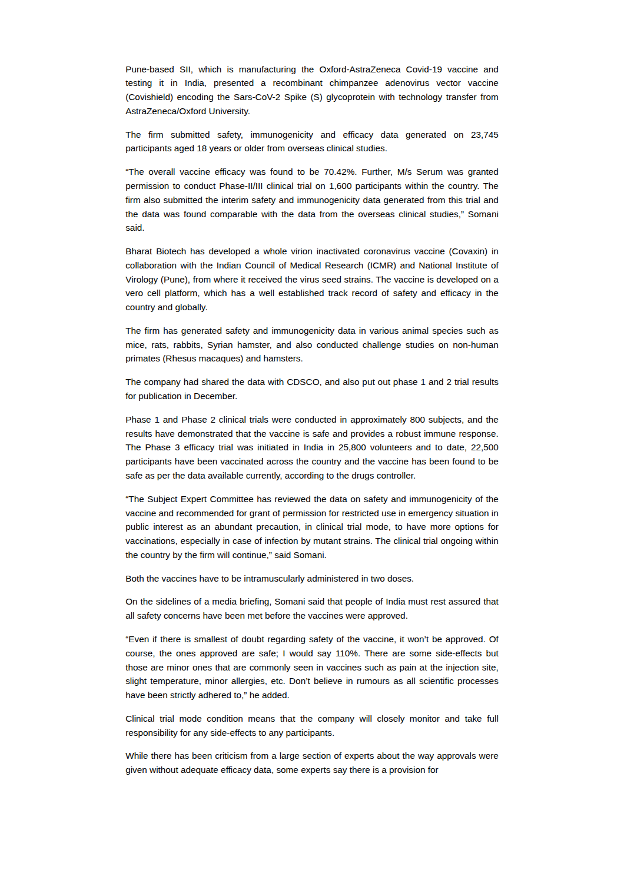Pune-based SII, which is manufacturing the Oxford-AstraZeneca Covid-19 vaccine and testing it in India, presented a recombinant chimpanzee adenovirus vector vaccine (Covishield) encoding the Sars-CoV-2 Spike (S) glycoprotein with technology transfer from AstraZeneca/Oxford University.
The firm submitted safety, immunogenicity and efficacy data generated on 23,745 participants aged 18 years or older from overseas clinical studies.
“The overall vaccine efficacy was found to be 70.42%. Further, M/s Serum was granted permission to conduct Phase-II/III clinical trial on 1,600 participants within the country. The firm also submitted the interim safety and immunogenicity data generated from this trial and the data was found comparable with the data from the overseas clinical studies,” Somani said.
Bharat Biotech has developed a whole virion inactivated coronavirus vaccine (Covaxin) in collaboration with the Indian Council of Medical Research (ICMR) and National Institute of Virology (Pune), from where it received the virus seed strains. The vaccine is developed on a vero cell platform, which has a well established track record of safety and efficacy in the country and globally.
The firm has generated safety and immunogenicity data in various animal species such as mice, rats, rabbits, Syrian hamster, and also conducted challenge studies on non-human primates (Rhesus macaques) and hamsters.
The company had shared the data with CDSCO, and also put out phase 1 and 2 trial results for publication in December.
Phase 1 and Phase 2 clinical trials were conducted in approximately 800 subjects, and the results have demonstrated that the vaccine is safe and provides a robust immune response. The Phase 3 efficacy trial was initiated in India in 25,800 volunteers and to date, 22,500 participants have been vaccinated across the country and the vaccine has been found to be safe as per the data available currently, according to the drugs controller.
“The Subject Expert Committee has reviewed the data on safety and immunogenicity of the vaccine and recommended for grant of permission for restricted use in emergency situation in public interest as an abundant precaution, in clinical trial mode, to have more options for vaccinations, especially in case of infection by mutant strains. The clinical trial ongoing within the country by the firm will continue,” said Somani.
Both the vaccines have to be intramuscularly administered in two doses.
On the sidelines of a media briefing, Somani said that people of India must rest assured that all safety concerns have been met before the vaccines were approved.
“Even if there is smallest of doubt regarding safety of the vaccine, it won’t be approved. Of course, the ones approved are safe; I would say 110%. There are some side-effects but those are minor ones that are commonly seen in vaccines such as pain at the injection site, slight temperature, minor allergies, etc. Don’t believe in rumours as all scientific processes have been strictly adhered to,” he added.
Clinical trial mode condition means that the company will closely monitor and take full responsibility for any side-effects to any participants.
While there has been criticism from a large section of experts about the way approvals were given without adequate efficacy data, some experts say there is a provision for